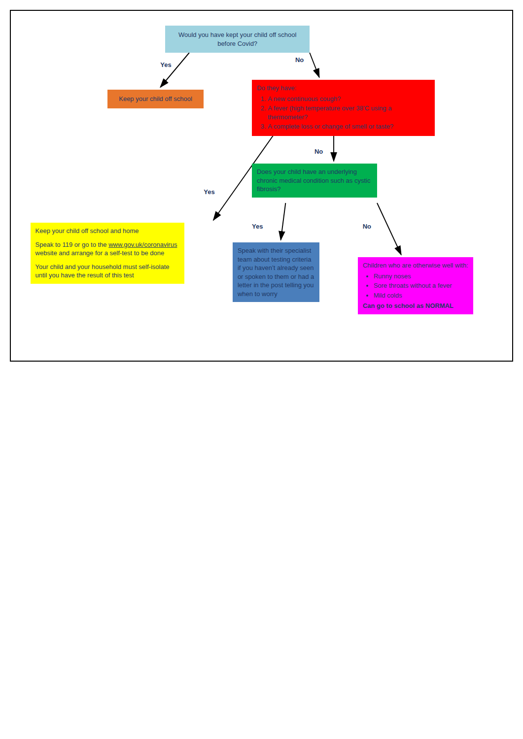Would you have kept your child off school before Covid?
Yes No
Keep your child off school
Do they have:
A new continuous cough?
A fever (high temperature over 38’C using a thermometer?
A complete loss or change of smell or taste?
Yes No
Does your child have an underlying chronic medical condition such as cystic fibrosis?
Yes No
Keep your child off school and home
Speak to 119 or go to the www.gov.uk/coronavirus website and arrange for a self-test to be done
Your child and your household must self-isolate until you have the result of this test
Speak with their specialist team about testing criteria if you haven’t already seen or spoken to them or had a letter in the post telling you when to worry
Children who are otherwise well with:
Runny noses
Sore throats without a fever
Mild colds
Can go to school as NORMAL